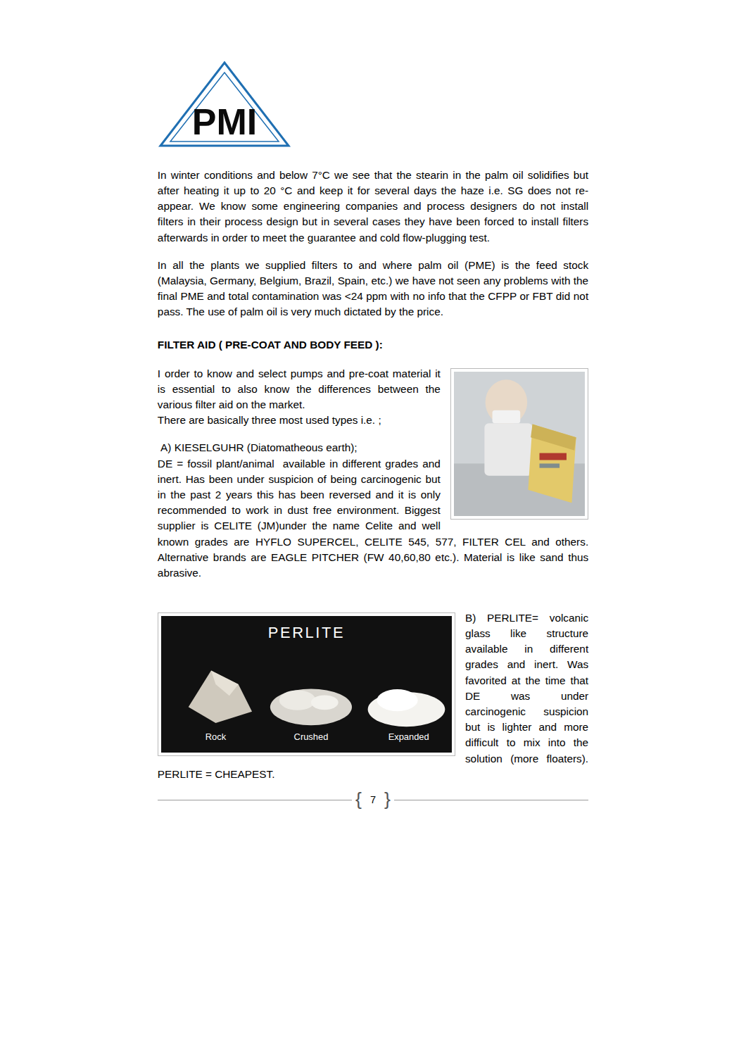PMI
In winter conditions and below 7°C we see that the stearin in the palm oil solidifies but after heating it up to 20 °C and keep it for several days the haze i.e. SG does not re-appear. We know some engineering companies and process designers do not install filters in their process design but in several cases they have been forced to install filters afterwards in order to meet the guarantee and cold flow-plugging test.
In all the plants we supplied filters to and where palm oil (PME) is the feed stock (Malaysia, Germany, Belgium, Brazil, Spain, etc.) we have not seen any problems with the final PME and total contamination was <24 ppm with no info that the CFPP or FBT did not pass. The use of palm oil is very much dictated by the price.
FILTER AID ( PRE-COAT AND BODY FEED ):
I order to know and select pumps and pre-coat material it is essential to also know the differences between the various filter aid on the market.
There are basically three most used types i.e. ;
A) KIESELGUHR (Diatomatheous earth);
DE = fossil plant/animal available in different grades and inert. Has been under suspicion of being carcinogenic but in the past 2 years this has been reversed and it is only recommended to work in dust free environment. Biggest supplier is CELITE (JM)under the name Celite and well known grades are HYFLO SUPERCEL, CELITE 545, 577, FILTER CEL and others. Alternative brands are EAGLE PITCHER (FW 40,60,80 etc.). Material is like sand thus abrasive.
B) PERLITE= volcanic glass like structure available in different grades and inert. Was favorited at the time that DE was under carcinogenic suspicion but is lighter and more difficult to mix into the solution (more floaters). PERLITE = CHEAPEST.
7